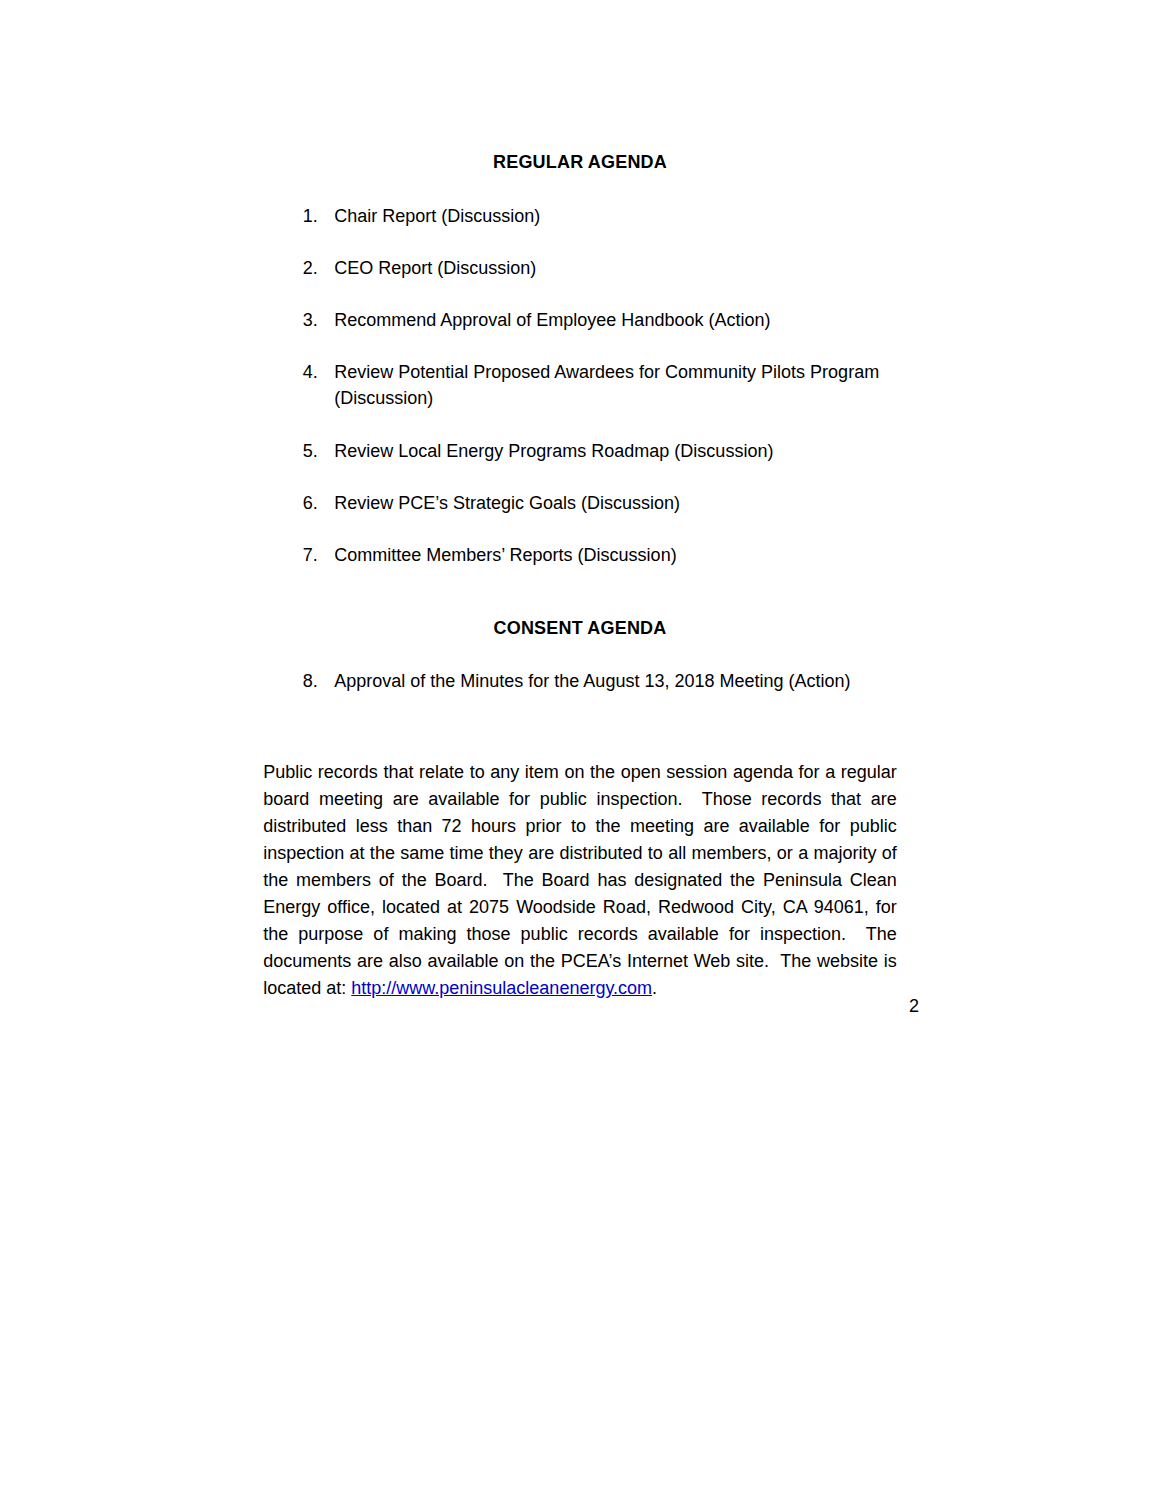REGULAR AGENDA
Chair Report (Discussion)
CEO Report (Discussion)
Recommend Approval of Employee Handbook (Action)
Review Potential Proposed Awardees for Community Pilots Program (Discussion)
Review Local Energy Programs Roadmap (Discussion)
Review PCE’s Strategic Goals (Discussion)
Committee Members’ Reports (Discussion)
CONSENT AGENDA
Approval of the Minutes for the August 13, 2018 Meeting (Action)
Public records that relate to any item on the open session agenda for a regular board meeting are available for public inspection. Those records that are distributed less than 72 hours prior to the meeting are available for public inspection at the same time they are distributed to all members, or a majority of the members of the Board. The Board has designated the Peninsula Clean Energy office, located at 2075 Woodside Road, Redwood City, CA 94061, for the purpose of making those public records available for inspection. The documents are also available on the PCEA’s Internet Web site. The website is located at: http://www.peninsulacleanenergy.com.
2